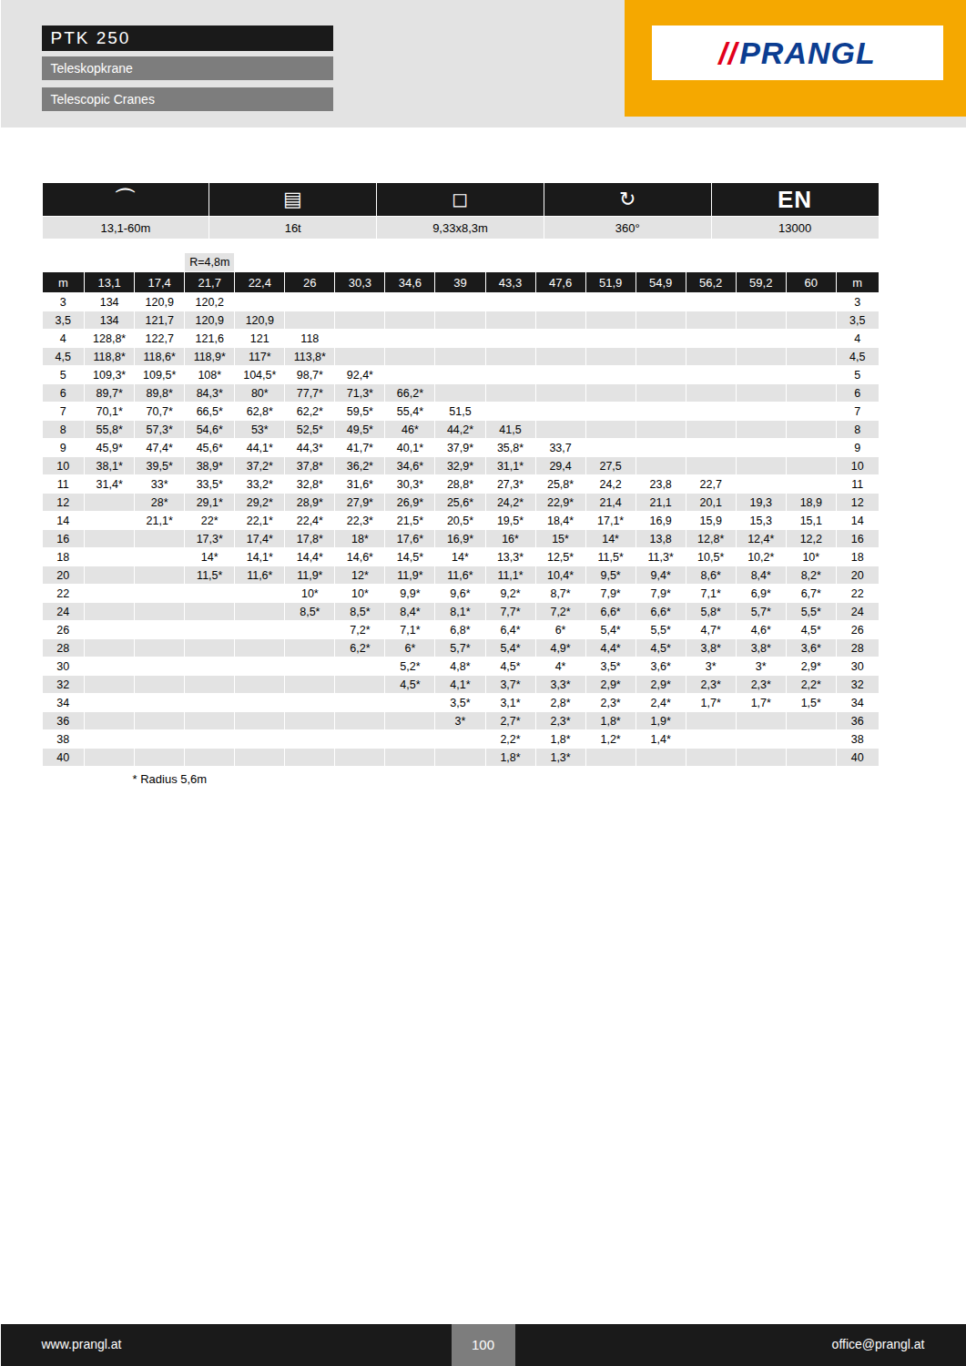PTK 250
Teleskopkrane
Telescopic Cranes
//PRANGL
| ⏜ | ▤ | ◻ | ↻ | EN |
| 13,1-60m | 16t | 9,33x8,3m | 360° | 13000 |
| | | | R=4,8m | | | | | | | | | | | | | |
| m | 13,1 | 17,4 | 21,7 | 22,4 | 26 | 30,3 | 34,6 | 39 | 43,3 | 47,6 | 51,9 | 54,9 | 56,2 | 59,2 | 60 | m |
| 3 | 134 | 120,9 | 120,2 | | | | | | | | | | | | | 3 |
| 3,5 | 134 | 121,7 | 120,9 | 120,9 | | | | | | | | | | | | 3,5 |
| 4 | 128,8* | 122,7 | 121,6 | 121 | 118 | | | | | | | | | | | 4 |
| 4,5 | 118,8* | 118,6* | 118,9* | 117* | 113,8* | | | | | | | | | | | 4,5 |
| 5 | 109,3* | 109,5* | 108* | 104,5* | 98,7* | 92,4* | | | | | | | | | | 5 |
| 6 | 89,7* | 89,8* | 84,3* | 80* | 77,7* | 71,3* | 66,2* | | | | | | | | | 6 |
| 7 | 70,1* | 70,7* | 66,5* | 62,8* | 62,2* | 59,5* | 55,4* | 51,5 | | | | | | | | 7 |
| 8 | 55,8* | 57,3* | 54,6* | 53* | 52,5* | 49,5* | 46* | 44,2* | 41,5 | | | | | | | 8 |
| 9 | 45,9* | 47,4* | 45,6* | 44,1* | 44,3* | 41,7* | 40,1* | 37,9* | 35,8* | 33,7 | | | | | | 9 |
| 10 | 38,1* | 39,5* | 38,9* | 37,2* | 37,8* | 36,2* | 34,6* | 32,9* | 31,1* | 29,4 | 27,5 | | | | | 10 |
| 11 | 31,4* | 33* | 33,5* | 33,2* | 32,8* | 31,6* | 30,3* | 28,8* | 27,3* | 25,8* | 24,2 | 23,8 | 22,7 | | | 11 |
| 12 | | 28* | 29,1* | 29,2* | 28,9* | 27,9* | 26,9* | 25,6* | 24,2* | 22,9* | 21,4 | 21,1 | 20,1 | 19,3 | 18,9 | 12 |
| 14 | | 21,1* | 22* | 22,1* | 22,4* | 22,3* | 21,5* | 20,5* | 19,5* | 18,4* | 17,1* | 16,9 | 15,9 | 15,3 | 15,1 | 14 |
| 16 | | | 17,3* | 17,4* | 17,8* | 18* | 17,6* | 16,9* | 16* | 15* | 14* | 13,8 | 12,8* | 12,4* | 12,2 | 16 |
| 18 | | | 14* | 14,1* | 14,4* | 14,6* | 14,5* | 14* | 13,3* | 12,5* | 11,5* | 11,3* | 10,5* | 10,2* | 10* | 18 |
| 20 | | | 11,5* | 11,6* | 11,9* | 12* | 11,9* | 11,6* | 11,1* | 10,4* | 9,5* | 9,4* | 8,6* | 8,4* | 8,2* | 20 |
| 22 | | | | | 10* | 10* | 9,9* | 9,6* | 9,2* | 8,7* | 7,9* | 7,9* | 7,1* | 6,9* | 6,7* | 22 |
| 24 | | | | | 8,5* | 8,5* | 8,4* | 8,1* | 7,7* | 7,2* | 6,6* | 6,6* | 5,8* | 5,7* | 5,5* | 24 |
| 26 | | | | | | 7,2* | 7,1* | 6,8* | 6,4* | 6* | 5,4* | 5,5* | 4,7* | 4,6* | 4,5* | 26 |
| 28 | | | | | | 6,2* | 6* | 5,7* | 5,4* | 4,9* | 4,4* | 4,5* | 3,8* | 3,8* | 3,6* | 28 |
| 30 | | | | | | | 5,2* | 4,8* | 4,5* | 4* | 3,5* | 3,6* | 3* | 3* | 2,9* | 30 |
| 32 | | | | | | | 4,5* | 4,1* | 3,7* | 3,3* | 2,9* | 2,9* | 2,3* | 2,3* | 2,2* | 32 |
| 34 | | | | | | | | 3,5* | 3,1* | 2,8* | 2,3* | 2,4* | 1,7* | 1,7* | 1,5* | 34 |
| 36 | | | | | | | | 3* | 2,7* | 2,3* | 1,8* | 1,9* | | | | 36 |
| 38 | | | | | | | | | 2,2* | 1,8* | 1,2* | 1,4* | | | | 38 |
| 40 | | | | | | | | | 1,8* | 1,3* | | | | | | 40 |
* Radius 5,6m
www.prangl.at
100
office@prangl.at